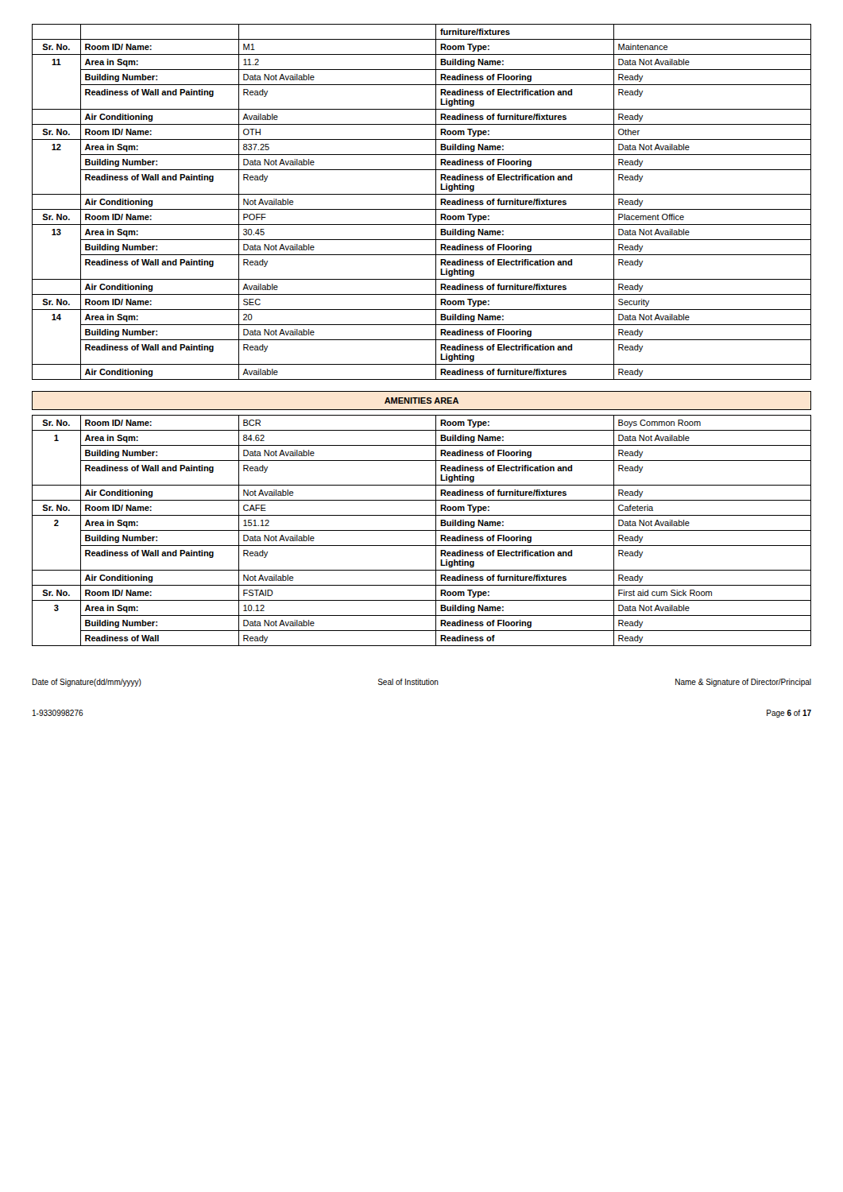| | | | furniture/fixtures | |
| Sr. No. | Room ID/ Name: | M1 | Room Type: | Maintenance |
| 11 | Area in Sqm: | 11.2 | Building Name: | Data Not Available |
| Building Number: | Data Not Available | Readiness of Flooring | Ready |
| Readiness of Wall and Painting | Ready | Readiness of Electrification and Lighting | Ready |
| | Air Conditioning | Available | Readiness of furniture/fixtures | Ready |
| Sr. No. | Room ID/ Name: | OTH | Room Type: | Other |
| 12 | Area in Sqm: | 837.25 | Building Name: | Data Not Available |
| Building Number: | Data Not Available | Readiness of Flooring | Ready |
| Readiness of Wall and Painting | Ready | Readiness of Electrification and Lighting | Ready |
| | Air Conditioning | Not Available | Readiness of furniture/fixtures | Ready |
| Sr. No. | Room ID/ Name: | POFF | Room Type: | Placement Office |
| 13 | Area in Sqm: | 30.45 | Building Name: | Data Not Available |
| Building Number: | Data Not Available | Readiness of Flooring | Ready |
| Readiness of Wall and Painting | Ready | Readiness of Electrification and Lighting | Ready |
| | Air Conditioning | Available | Readiness of furniture/fixtures | Ready |
| Sr. No. | Room ID/ Name: | SEC | Room Type: | Security |
| 14 | Area in Sqm: | 20 | Building Name: | Data Not Available |
| Building Number: | Data Not Available | Readiness of Flooring | Ready |
| Readiness of Wall and Painting | Ready | Readiness of Electrification and Lighting | Ready |
| | Air Conditioning | Available | Readiness of furniture/fixtures | Ready |
AMENITIES AREA
| Sr. No. | Room ID/ Name: | BCR | Room Type: | Boys Common Room |
| 1 | Area in Sqm: | 84.62 | Building Name: | Data Not Available |
| Building Number: | Data Not Available | Readiness of Flooring | Ready |
| Readiness of Wall and Painting | Ready | Readiness of Electrification and Lighting | Ready |
| | Air Conditioning | Not Available | Readiness of furniture/fixtures | Ready |
| Sr. No. | Room ID/ Name: | CAFE | Room Type: | Cafeteria |
| 2 | Area in Sqm: | 151.12 | Building Name: | Data Not Available |
| Building Number: | Data Not Available | Readiness of Flooring | Ready |
| Readiness of Wall and Painting | Ready | Readiness of Electrification and Lighting | Ready |
| | Air Conditioning | Not Available | Readiness of furniture/fixtures | Ready |
| Sr. No. | Room ID/ Name: | FSTAID | Room Type: | First aid cum Sick Room |
| 3 | Area in Sqm: | 10.12 | Building Name: | Data Not Available |
| Building Number: | Data Not Available | Readiness of Flooring | Ready |
| Readiness of Wall | Ready | Readiness of | Ready |
Date of Signature(dd/mm/yyyy) Seal of Institution Name & Signature of Director/Principal
1-9330998276 Page 6 of 17